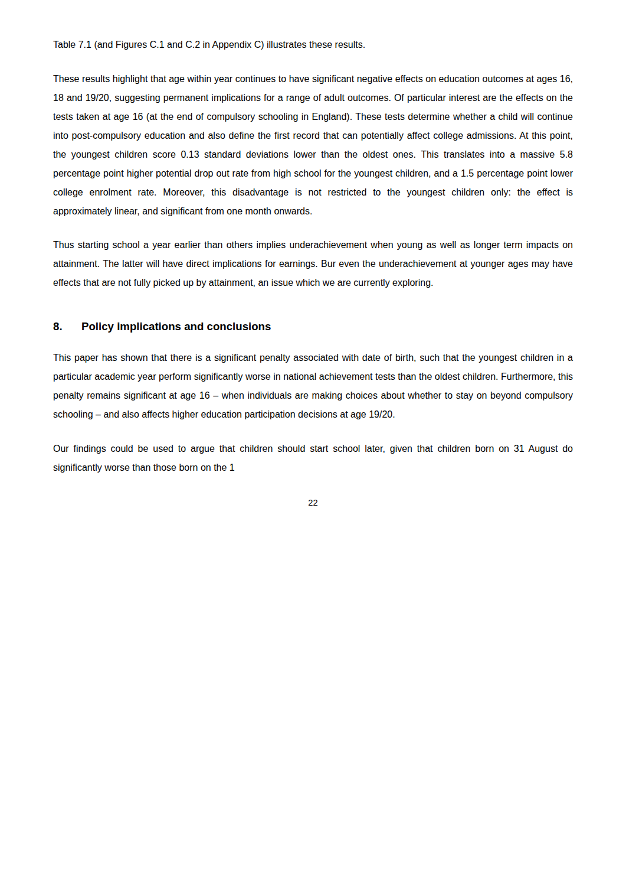Table 7.1 (and Figures C.1 and C.2 in Appendix C) illustrates these results.
These results highlight that age within year continues to have significant negative effects on education outcomes at ages 16, 18 and 19/20, suggesting permanent implications for a range of adult outcomes. Of particular interest are the effects on the tests taken at age 16 (at the end of compulsory schooling in England). These tests determine whether a child will continue into post-compulsory education and also define the first record that can potentially affect college admissions. At this point, the youngest children score 0.13 standard deviations lower than the oldest ones. This translates into a massive 5.8 percentage point higher potential drop out rate from high school for the youngest children, and a 1.5 percentage point lower college enrolment rate. Moreover, this disadvantage is not restricted to the youngest children only: the effect is approximately linear, and significant from one month onwards.
Thus starting school a year earlier than others implies underachievement when young as well as longer term impacts on attainment. The latter will have direct implications for earnings. Bur even the underachievement at younger ages may have effects that are not fully picked up by attainment, an issue which we are currently exploring.
8. Policy implications and conclusions
This paper has shown that there is a significant penalty associated with date of birth, such that the youngest children in a particular academic year perform significantly worse in national achievement tests than the oldest children. Furthermore, this penalty remains significant at age 16 – when individuals are making choices about whether to stay on beyond compulsory schooling – and also affects higher education participation decisions at age 19/20.
Our findings could be used to argue that children should start school later, given that children born on 31 August do significantly worse than those born on the 1
22